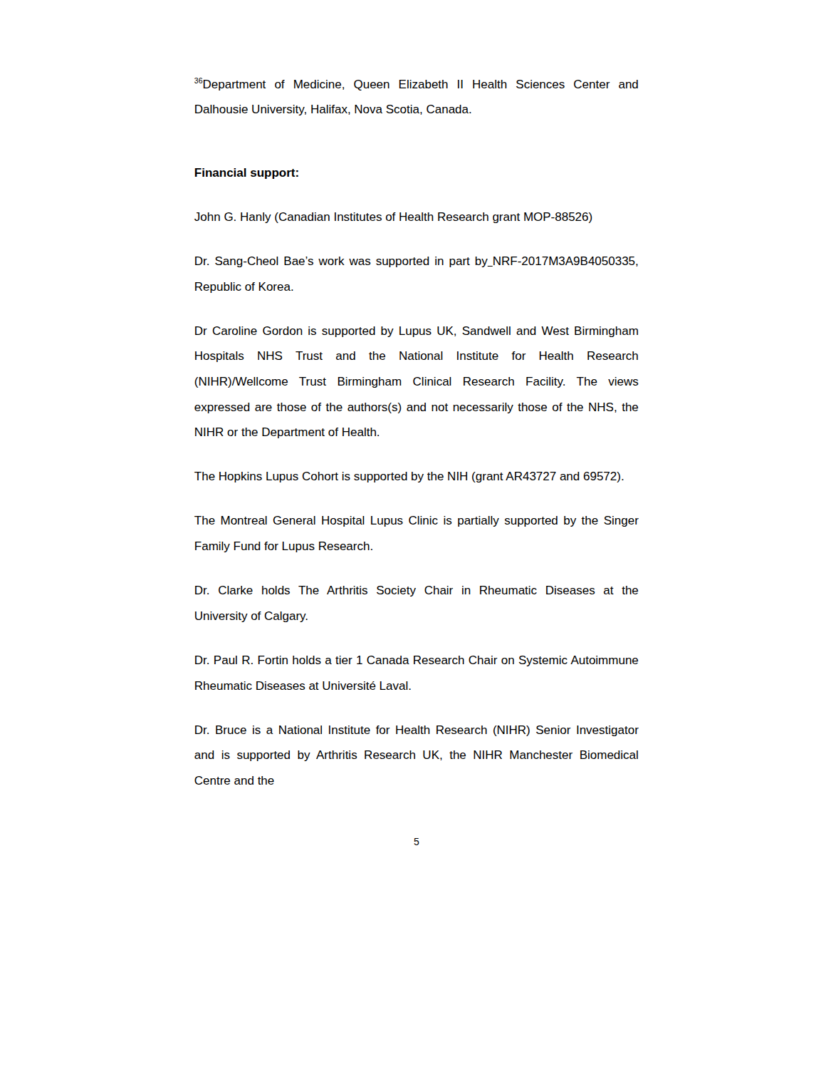36Department of Medicine, Queen Elizabeth II Health Sciences Center and Dalhousie University, Halifax, Nova Scotia, Canada.
Financial support:
John G. Hanly (Canadian Institutes of Health Research grant MOP-88526)
Dr. Sang-Cheol Bae’s work was supported in part by NRF-2017M3A9B4050335, Republic of Korea.
Dr Caroline Gordon is supported by Lupus UK, Sandwell and West Birmingham Hospitals NHS Trust and the National Institute for Health Research (NIHR)/Wellcome Trust Birmingham Clinical Research Facility. The views expressed are those of the authors(s) and not necessarily those of the NHS, the NIHR or the Department of Health.
The Hopkins Lupus Cohort is supported by the NIH (grant AR43727 and 69572).
The Montreal General Hospital Lupus Clinic is partially supported by the Singer Family Fund for Lupus Research.
Dr. Clarke holds The Arthritis Society Chair in Rheumatic Diseases at the University of Calgary.
Dr. Paul R. Fortin holds a tier 1 Canada Research Chair on Systemic Autoimmune Rheumatic Diseases at Université Laval.
Dr. Bruce is a National Institute for Health Research (NIHR) Senior Investigator and is supported by Arthritis Research UK, the NIHR Manchester Biomedical Centre and the
5